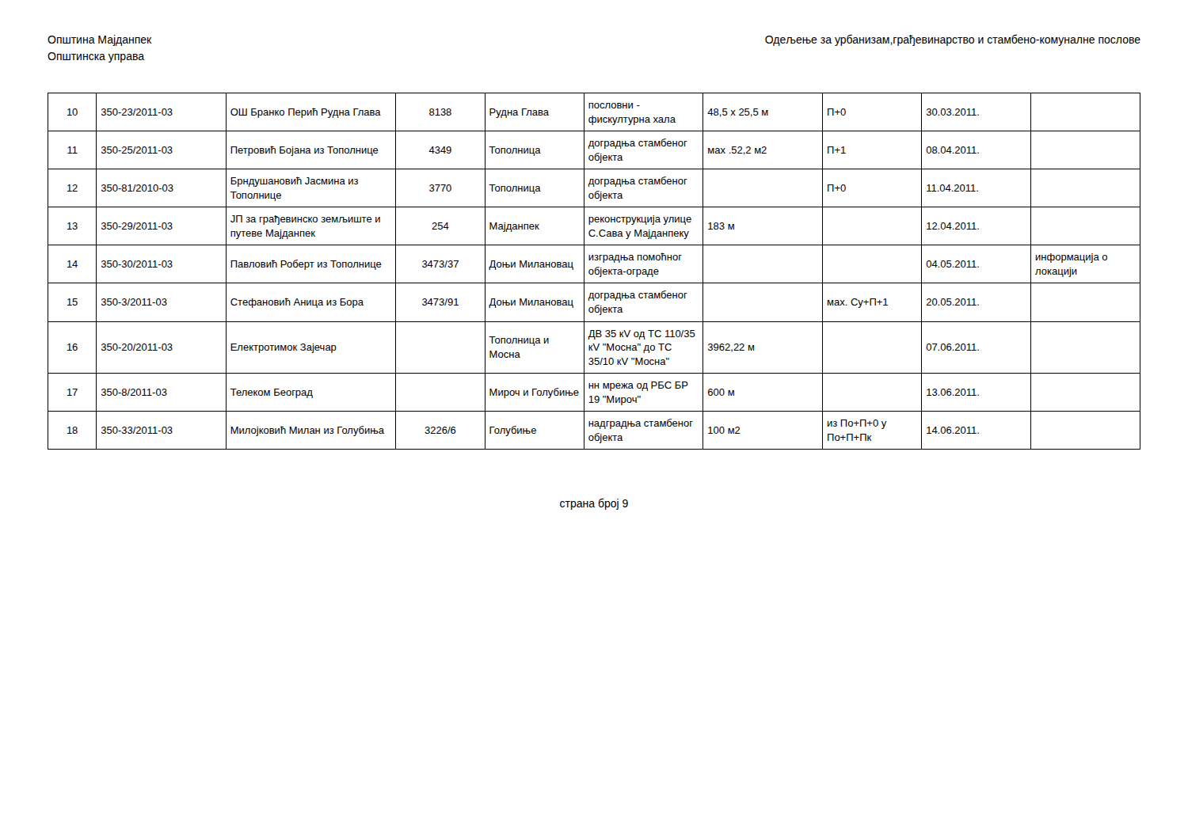Општина Мајданпек
Општинска управа
Одељење за урбанизам,грађевинарство и стамбено-комуналне послове
| 10 | 350-23/2011-03 | ОШ Бранко Перић Рудна Глава | 8138 | Рудна Глава | пословни - фискултурна хала | 48,5 х 25,5 м | П+0 | 30.03.2011. | |
| 11 | 350-25/2011-03 | Петровић Бојана из Тополнице | 4349 | Тополница | доградња стамбеног објекта | мах .52,2 м2 | П+1 | 08.04.2011. | |
| 12 | 350-81/2010-03 | Брндушановић Јасмина из Тополнице | 3770 | Тополница | доградња стамбеног објекта | | П+0 | 11.04.2011. | |
| 13 | 350-29/2011-03 | ЈП за грађевинско земљиште и путеве Мајданпек | 254 | Мајданпек | реконструкција улице С.Сава у Мајданпеку | 183 м | | 12.04.2011. | |
| 14 | 350-30/2011-03 | Павловић Роберт из Тополнице | 3473/37 | Доњи Милановац | изградња помоћног објекта-ограде | | | 04.05.2011. | информација о локацији |
| 15 | 350-3/2011-03 | Стефановић Аница из Бора | 3473/91 | Доњи Милановац | доградња стамбеног објекта | | мах. Су+П+1 | 20.05.2011. | |
| 16 | 350-20/2011-03 | Електротимок Зајечар | | Тополница и Мосна | ДВ 35 кV од ТС 110/35 кV "Мосна" до ТС 35/10 кV "Мосна" | 3962,22 м | | 07.06.2011. | |
| 17 | 350-8/2011-03 | Телеком Београд | | Мироч и Голубиње | нн мрежа од РБС БР 19 "Мироч" | 600 м | | 13.06.2011. | |
| 18 | 350-33/2011-03 | Милојковић Милан из Голубиња | 3226/6 | Голубиње | надградња стамбеног објекта | 100 м2 | из По+П+0 у По+П+Пк | 14.06.2011. | |
страна број 9